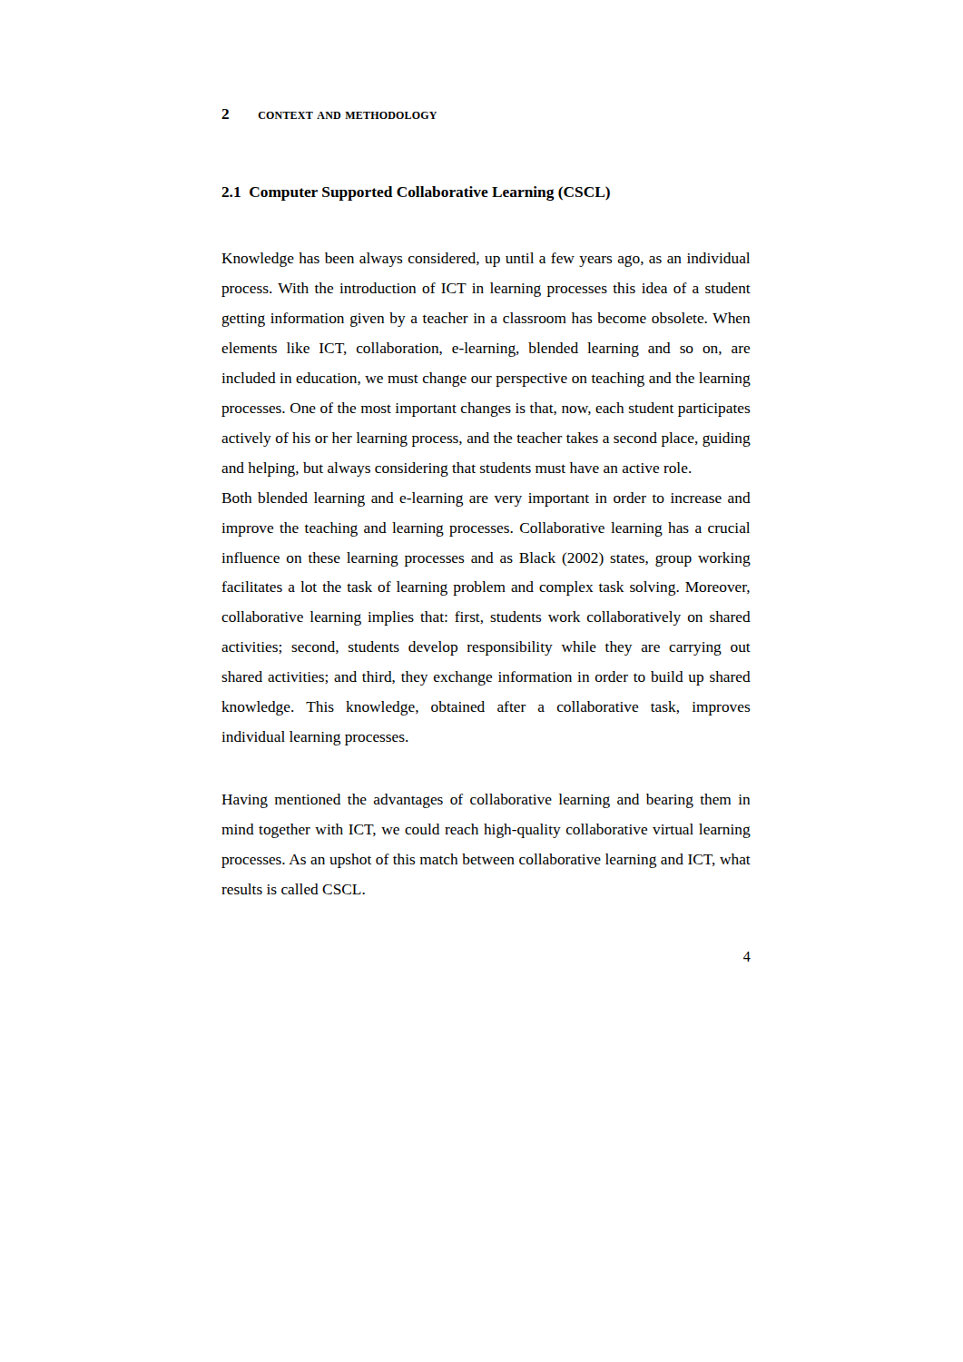2 Context and methodology
2.1 Computer Supported Collaborative Learning (CSCL)
Knowledge has been always considered, up until a few years ago, as an individual process. With the introduction of ICT in learning processes this idea of a student getting information given by a teacher in a classroom has become obsolete. When elements like ICT, collaboration, e-learning, blended learning and so on, are included in education, we must change our perspective on teaching and the learning processes. One of the most important changes is that, now, each student participates actively of his or her learning process, and the teacher takes a second place, guiding and helping, but always considering that students must have an active role.
Both blended learning and e-learning are very important in order to increase and improve the teaching and learning processes. Collaborative learning has a crucial influence on these learning processes and as Black (2002) states, group working facilitates a lot the task of learning problem and complex task solving. Moreover, collaborative learning implies that: first, students work collaboratively on shared activities; second, students develop responsibility while they are carrying out shared activities; and third, they exchange information in order to build up shared knowledge. This knowledge, obtained after a collaborative task, improves individual learning processes.
Having mentioned the advantages of collaborative learning and bearing them in mind together with ICT, we could reach high-quality collaborative virtual learning processes. As an upshot of this match between collaborative learning and ICT, what results is called CSCL.
4